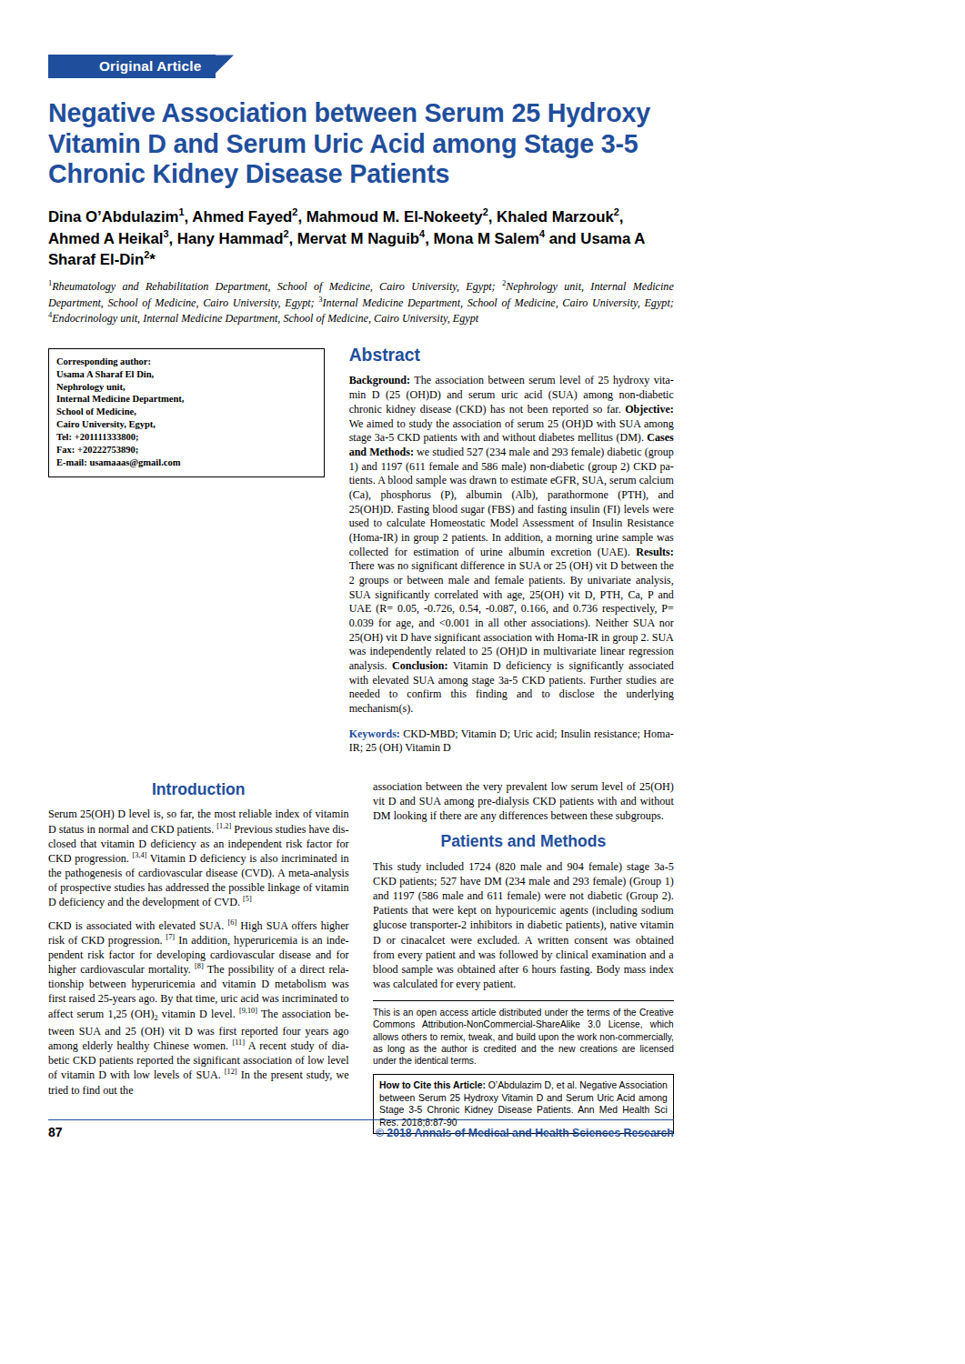Original Article
Negative Association between Serum 25 Hydroxy Vitamin D and Serum Uric Acid among Stage 3-5 Chronic Kidney Disease Patients
Dina O’Abdulazim1, Ahmed Fayed2, Mahmoud M. El-Nokeety2, Khaled Marzouk2, Ahmed A Heikal3, Hany Hammad2, Mervat M Naguib4, Mona M Salem4 and Usama A Sharaf El-Din2*
1Rheumatology and Rehabilitation Department, School of Medicine, Cairo University, Egypt; 2Nephrology unit, Internal Medicine Department, School of Medicine, Cairo University, Egypt; 3Internal Medicine Department, School of Medicine, Cairo University, Egypt; 4Endocrinology unit, Internal Medicine Department, School of Medicine, Cairo University, Egypt
Corresponding author:
Usama A Sharaf El Din,
Nephrology unit,
Internal Medicine Department,
School of Medicine,
Cairo University, Egypt,
Tel: +201111333800;
Fax: +20222753890;
E-mail: usamaaas@gmail.com
Abstract
Background: The association between serum level of 25 hydroxy vitamin D (25 (OH)D) and serum uric acid (SUA) among non-diabetic chronic kidney disease (CKD) has not been reported so far. Objective: We aimed to study the association of serum 25 (OH)D with SUA among stage 3a-5 CKD patients with and without diabetes mellitus (DM). Cases and Methods: we studied 527 (234 male and 293 female) diabetic (group 1) and 1197 (611 female and 586 male) non-diabetic (group 2) CKD patients. A blood sample was drawn to estimate eGFR, SUA, serum calcium (Ca), phosphorus (P), albumin (Alb), parathormone (PTH), and 25(OH)D. Fasting blood sugar (FBS) and fasting insulin (FI) levels were used to calculate Homeostatic Model Assessment of Insulin Resistance (Homa-IR) in group 2 patients. In addition, a morning urine sample was collected for estimation of urine albumin excretion (UAE). Results: There was no significant difference in SUA or 25 (OH) vit D between the 2 groups or between male and female patients. By univariate analysis, SUA significantly correlated with age, 25(OH) vit D, PTH, Ca, P and UAE (R= 0.05, -0.726, 0.54, -0.087, 0.166, and 0.736 respectively, P= 0.039 for age, and <0.001 in all other associations). Neither SUA nor 25(OH) vit D have significant association with Homa-IR in group 2. SUA was independently related to 25 (OH)D in multivariate linear regression analysis. Conclusion: Vitamin D deficiency is significantly associated with elevated SUA among stage 3a-5 CKD patients. Further studies are needed to confirm this finding and to disclose the underlying mechanism(s).
Keywords: CKD-MBD; Vitamin D; Uric acid; Insulin resistance; Homa-IR; 25 (OH) Vitamin D
Introduction
Serum 25(OH) D level is, so far, the most reliable index of vitamin D status in normal and CKD patients. [1,2] Previous studies have disclosed that vitamin D deficiency as an independent risk factor for CKD progression. [3,4] Vitamin D deficiency is also incriminated in the pathogenesis of cardiovascular disease (CVD). A meta-analysis of prospective studies has addressed the possible linkage of vitamin D deficiency and the development of CVD. [5]
CKD is associated with elevated SUA. [6] High SUA offers higher risk of CKD progression. [7] In addition, hyperuricemia is an independent risk factor for developing cardiovascular disease and for higher cardiovascular mortality. [8] The possibility of a direct relationship between hyperuricemia and vitamin D metabolism was first raised 25-years ago. By that time, uric acid was incriminated to affect serum 1,25 (OH)2 vitamin D level. [9,10] The association between SUA and 25 (OH) vit D was first reported four years ago among elderly healthy Chinese women. [11] A recent study of diabetic CKD patients reported the significant association of low level of vitamin D with low levels of SUA. [12] In the present study, we tried to find out the
association between the very prevalent low serum level of 25(OH) vit D and SUA among pre-dialysis CKD patients with and without DM looking if there are any differences between these subgroups.
Patients and Methods
This study included 1724 (820 male and 904 female) stage 3a-5 CKD patients; 527 have DM (234 male and 293 female) (Group 1) and 1197 (586 male and 611 female) were not diabetic (Group 2). Patients that were kept on hypouricemic agents (including sodium glucose transporter-2 inhibitors in diabetic patients), native vitamin D or cinacalcet were excluded. A written consent was obtained from every patient and was followed by clinical examination and a blood sample was obtained after 6 hours fasting. Body mass index was calculated for every patient.
This is an open access article distributed under the terms of the Creative Commons Attribution-NonCommercial-ShareAlike 3.0 License, which allows others to remix, tweak, and build upon the work non-commercially, as long as the author is credited and the new creations are licensed under the identical terms.
How to Cite this Article: O’Abdulazim D, et al. Negative Association between Serum 25 Hydroxy Vitamin D and Serum Uric Acid among Stage 3-5 Chronic Kidney Disease Patients. Ann Med Health Sci Res. 2018;8:87-90
87
© 2018 Annals of Medical and Health Sciences Research